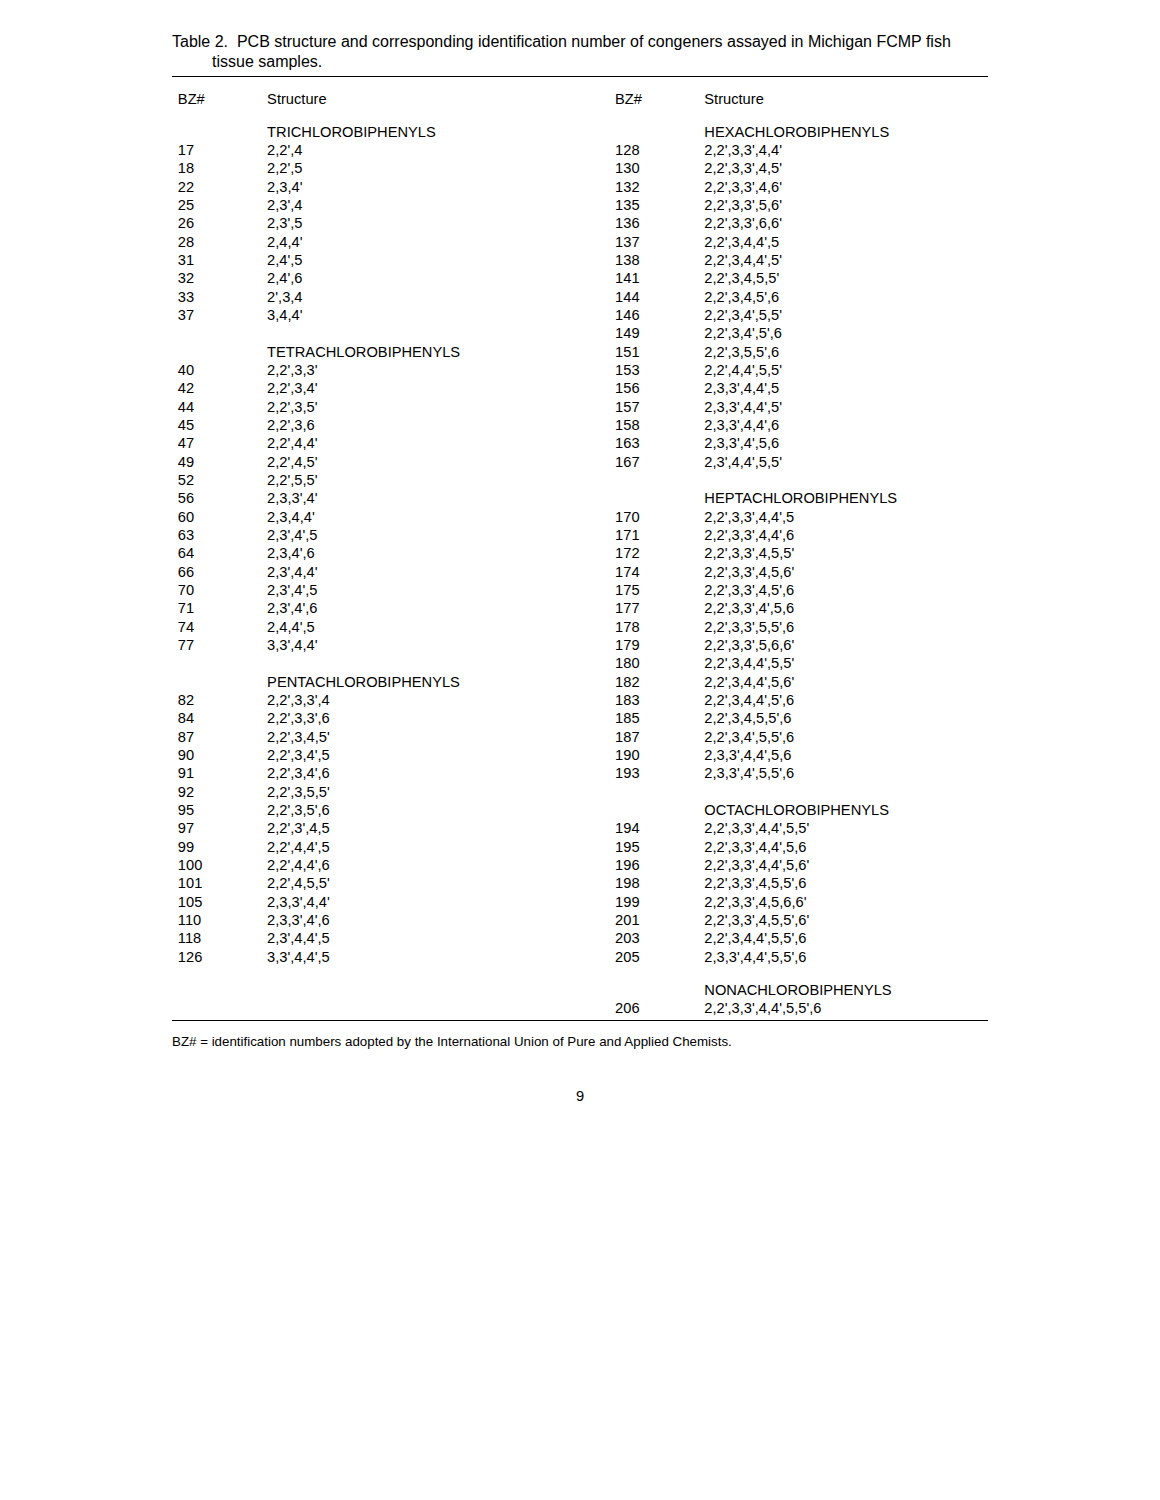Table 2. PCB structure and corresponding identification number of congeners assayed in Michigan FCMP fish tissue samples.
| BZ# | Structure | | BZ# | Structure |
| | TRICHLOROBIPHENYLS | | | HEXACHLOROBIPHENYLS |
| 17 | 2,2',4 | | 128 | 2,2',3,3',4,4' |
| 18 | 2,2',5 | | 130 | 2,2',3,3',4,5' |
| 22 | 2,3,4' | | 132 | 2,2',3,3',4,6' |
| 25 | 2,3',4 | | 135 | 2,2',3,3',5,6' |
| 26 | 2,3',5 | | 136 | 2,2',3,3',6,6' |
| 28 | 2,4,4' | | 137 | 2,2',3,4,4',5 |
| 31 | 2,4',5 | | 138 | 2,2',3,4,4',5' |
| 32 | 2,4',6 | | 141 | 2,2',3,4,5,5' |
| 33 | 2',3,4 | | 144 | 2,2',3,4,5',6 |
| 37 | 3,4,4' | | 146 | 2,2',3,4',5,5' |
| | | | 149 | 2,2',3,4',5',6 |
| | TETRACHLOROBIPHENYLS | | 151 | 2,2',3,5,5',6 |
| 40 | 2,2',3,3' | | 153 | 2,2',4,4',5,5' |
| 42 | 2,2',3,4' | | 156 | 2,3,3',4,4',5 |
| 44 | 2,2',3,5' | | 157 | 2,3,3',4,4',5' |
| 45 | 2,2',3,6 | | 158 | 2,3,3',4,4',6 |
| 47 | 2,2',4,4' | | 163 | 2,3,3',4',5,6 |
| 49 | 2,2',4,5' | | 167 | 2,3',4,4',5,5' |
| 52 | 2,2',5,5' | | | |
| 56 | 2,3,3',4' | | | HEPTACHLOROBIPHENYLS |
| 60 | 2,3,4,4' | | 170 | 2,2',3,3',4,4',5 |
| 63 | 2,3',4',5 | | 171 | 2,2',3,3',4,4',6 |
| 64 | 2,3,4',6 | | 172 | 2,2',3,3',4,5,5' |
| 66 | 2,3',4,4' | | 174 | 2,2',3,3',4,5,6' |
| 70 | 2,3',4',5 | | 175 | 2,2',3,3',4,5',6 |
| 71 | 2,3',4',6 | | 177 | 2,2',3,3',4',5,6 |
| 74 | 2,4,4',5 | | 178 | 2,2',3,3',5,5',6 |
| 77 | 3,3',4,4' | | 179 | 2,2',3,3',5,6,6' |
| | | | 180 | 2,2',3,4,4',5,5' |
| | PENTACHLOROBIPHENYLS | | 182 | 2,2',3,4,4',5,6' |
| 82 | 2,2',3,3',4 | | 183 | 2,2',3,4,4',5',6 |
| 84 | 2,2',3,3',6 | | 185 | 2,2',3,4,5,5',6 |
| 87 | 2,2',3,4,5' | | 187 | 2,2',3,4',5,5',6 |
| 90 | 2,2',3,4',5 | | 190 | 2,3,3',4,4',5,6 |
| 91 | 2,2',3,4',6 | | 193 | 2,3,3',4',5,5',6 |
| 92 | 2,2',3,5,5' | | | |
| 95 | 2,2',3,5',6 | | | OCTACHLOROBIPHENYLS |
| 97 | 2,2',3',4,5 | | 194 | 2,2',3,3',4,4',5,5' |
| 99 | 2,2',4,4',5 | | 195 | 2,2',3,3',4,4',5,6 |
| 100 | 2,2',4,4',6 | | 196 | 2,2',3,3',4,4',5,6' |
| 101 | 2,2',4,5,5' | | 198 | 2,2',3,3',4,5,5',6 |
| 105 | 2,3,3',4,4' | | 199 | 2,2',3,3',4,5,6,6' |
| 110 | 2,3,3',4',6 | | 201 | 2,2',3,3',4,5,5',6' |
| 118 | 2,3',4,4',5 | | 203 | 2,2',3,4,4',5,5',6 |
| 126 | 3,3',4,4',5 | | 205 | 2,3,3',4,4',5,5',6 |
| | | | | NONACHLOROBIPHENYLS |
| | | | 206 | 2,2',3,3',4,4',5,5',6 |
BZ# = identification numbers adopted by the International Union of Pure and Applied Chemists.
9